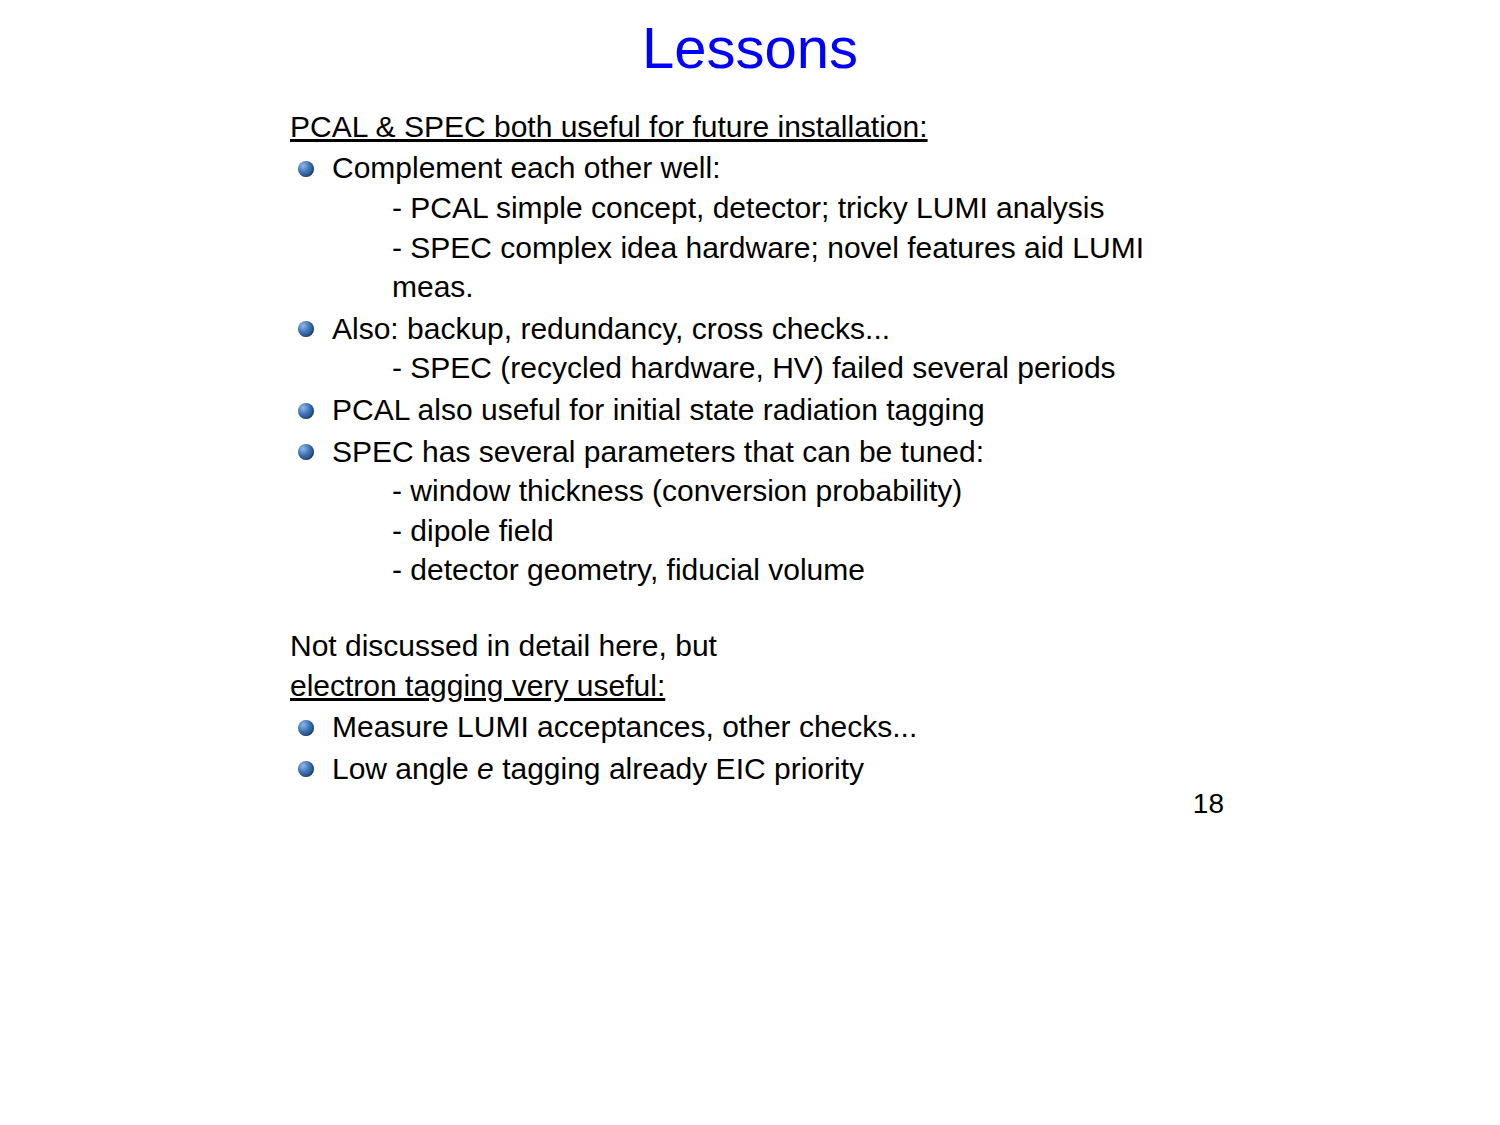Lessons
PCAL & SPEC both useful for future installation:
Complement each other well:
- PCAL simple concept, detector; tricky LUMI analysis
- SPEC complex idea hardware; novel features aid LUMI meas.
Also: backup, redundancy, cross checks...
- SPEC (recycled hardware, HV) failed several periods
PCAL also useful for initial state radiation tagging
SPEC has several parameters that can be tuned:
- window thickness (conversion probability)
- dipole field
- detector geometry, fiducial volume
Not discussed in detail here, but
electron tagging very useful:
Measure LUMI acceptances, other checks...
Low angle e tagging already EIC priority
18